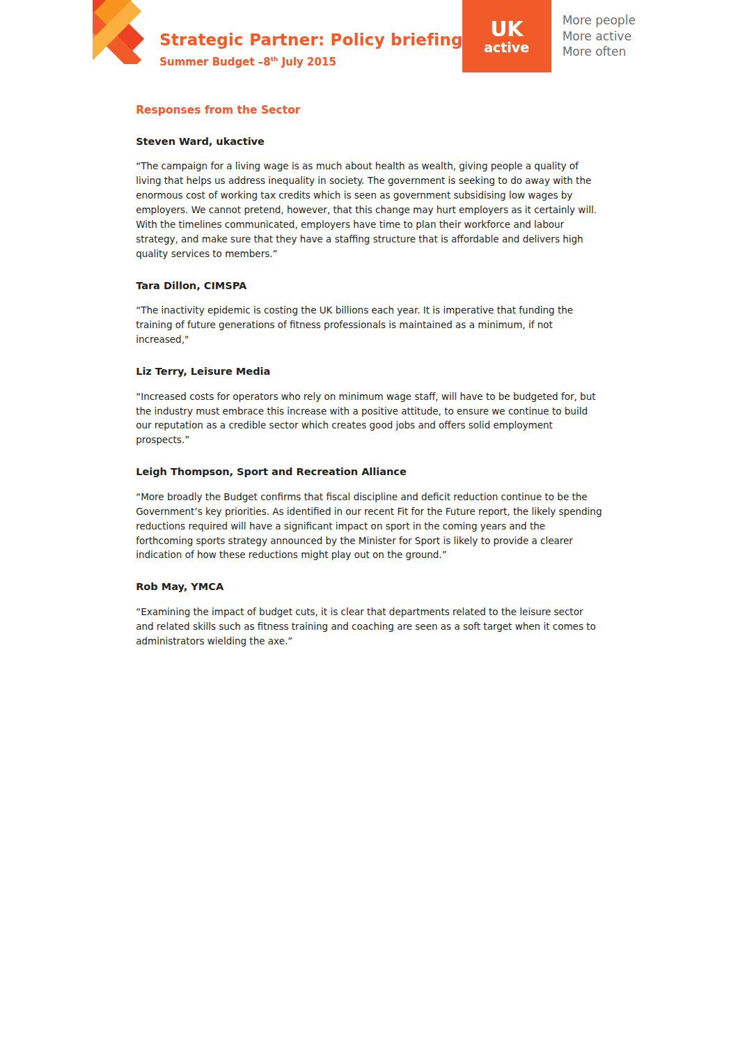Strategic Partner: Policy briefing
Summer Budget –8th July 2015
UK active
More people More active More often
Responses from the Sector
Steven Ward, ukactive
“The campaign for a living wage is as much about health as wealth, giving people a quality of living that helps us address inequality in society. The government is seeking to do away with the enormous cost of working tax credits which is seen as government subsidising low wages by employers. We cannot pretend, however, that this change may hurt employers as it certainly will. With the timelines communicated, employers have time to plan their workforce and labour strategy, and make sure that they have a staffing structure that is affordable and delivers high quality services to members.”
Tara Dillon, CIMSPA
“The inactivity epidemic is costing the UK billions each year. It is imperative that funding the training of future generations of fitness professionals is maintained as a minimum, if not increased,"
Liz Terry, Leisure Media
“Increased costs for operators who rely on minimum wage staff, will have to be budgeted for, but the industry must embrace this increase with a positive attitude, to ensure we continue to build our reputation as a credible sector which creates good jobs and offers solid employment prospects.”
Leigh Thompson, Sport and Recreation Alliance
“More broadly the Budget confirms that fiscal discipline and deficit reduction continue to be the Government’s key priorities. As identified in our recent Fit for the Future report, the likely spending reductions required will have a significant impact on sport in the coming years and the forthcoming sports strategy announced by the Minister for Sport is likely to provide a clearer indication of how these reductions might play out on the ground.”
Rob May, YMCA
“Examining the impact of budget cuts, it is clear that departments related to the leisure sector and related skills such as fitness training and coaching are seen as a soft target when it comes to administrators wielding the axe.”